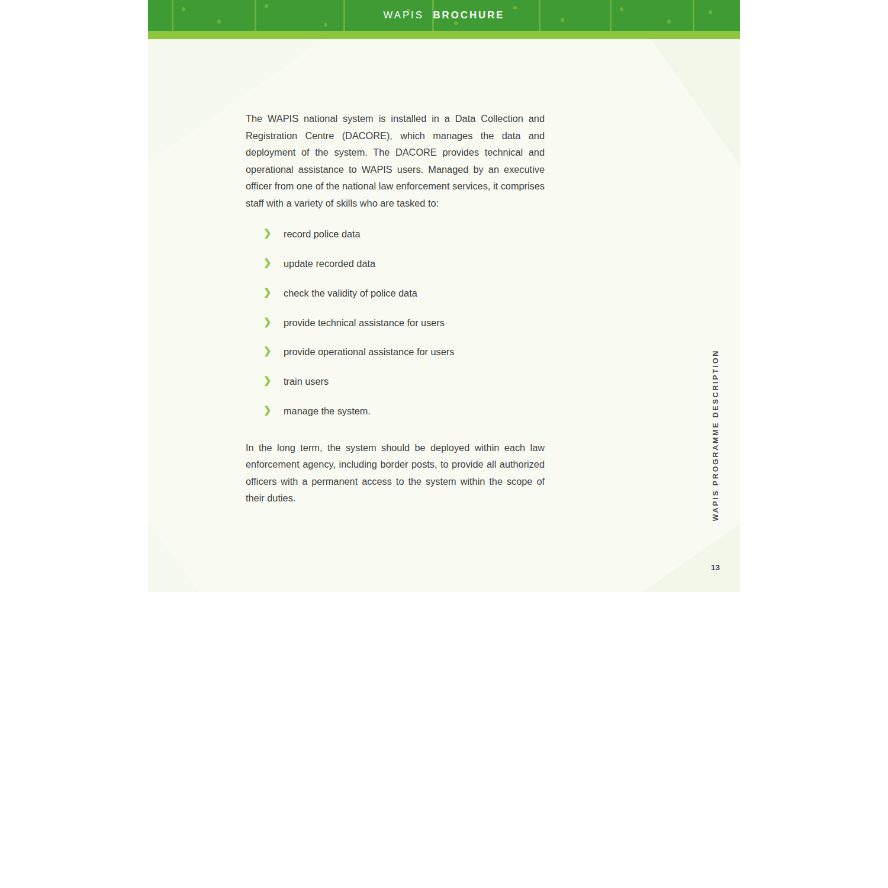WAPIS BROCHURE
The WAPIS national system is installed in a Data Collection and Registration Centre (DACORE), which manages the data and deployment of the system. The DACORE provides technical and operational assistance to WAPIS users. Managed by an executive officer from one of the national law enforcement services, it comprises staff with a variety of skills who are tasked to:
record police data
update recorded data
check the validity of police data
provide technical assistance for users
provide operational assistance for users
train users
manage the system.
In the long term, the system should be deployed within each law enforcement agency, including border posts, to provide all authorized officers with a permanent access to the system within the scope of their duties.
WAPIS PROGRAMME DESCRIPTION
13